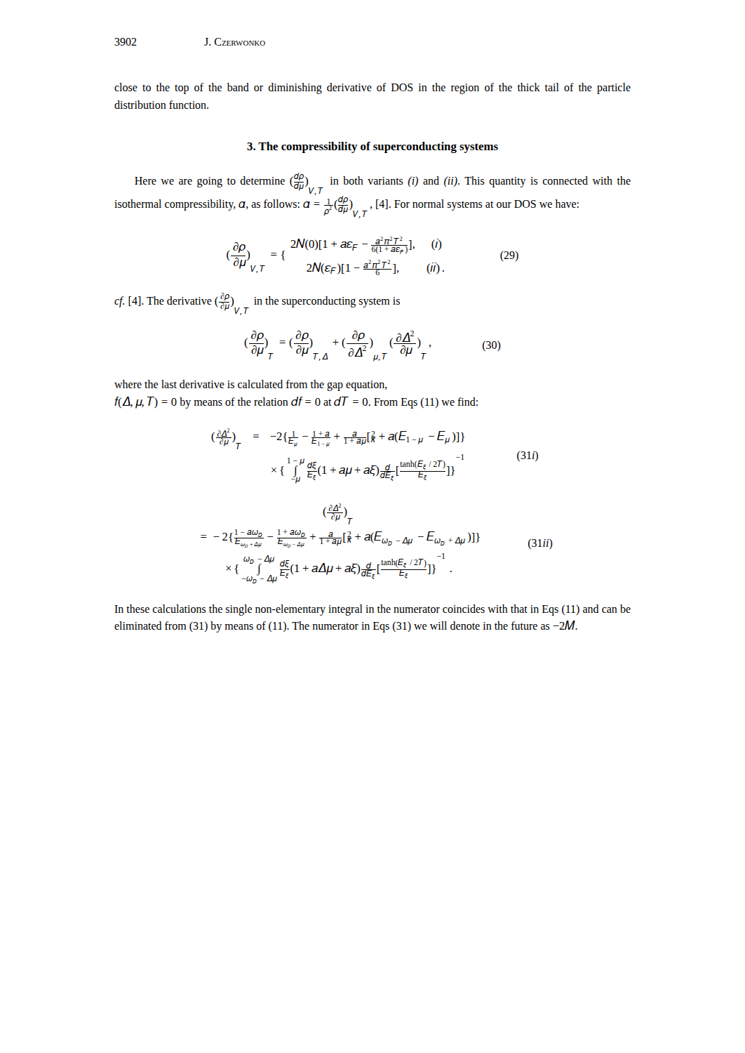3902 J. Czerwonko
close to the top of the band or diminishing derivative of DOS in the region of the thick tail of the particle distribution function.
3. The compressibility of superconducting systems
Here we are going to determine ( dρdμ ) V,T in both variants (i) and (ii). This quantity is connected with the isothermal compressibility, α, as follows: α= 1ρ2 (dρdμ) V,T , [4]. For normal systems at our DOS we have:
(∂ρ∂μ) V,T = { 2N(0) [ 1+aεF − a2π2T2 6(1+aεF) ] , (i) 2N(εF) [ 1− a2π2T2 6 ] , (ii).
(29)
cf. [4]. The derivative (∂ρ∂μ) V,T in the superconducting system is
(∂ρ∂μ) T = (∂ρ∂μ) T,Δ + (∂ρ∂Δ2) μ,T (∂Δ2∂μ) T ,
(30)
where the last derivative is calculated from the gap equation,
f(Δ,μ,T)=0 by means of the relation df=0 at dT=0. From Eqs (11) we find:
(∂Δ2∂μ) T = −2 { 1Eμ − 1+aE1−μ + a1+aμ [ 2κ + a(E1−μ−Eμ) ] } × { ∫ −μ 1−μ dξEξ (1+aμ+aξ) ddEξ [ tanh(Eξ/2T) Eξ ] } −1
(31i)
(∂Δ2∂μ) T =−2 { 1−aωD EωD+Δμ − 1+aωD EωD−Δμ + a1+aμ [ 2κ + a( EωD−Δμ − EωD+Δμ ) ] } × { ∫ −ωD−Δμ ωD−Δμ dξEξ (1+aΔμ+aξ) ddEξ [ tanh(Eξ/2T) Eξ ] } −1 .
(31ii)
In these calculations the single non-elementary integral in the numerator coincides with that in Eqs (11) and can be eliminated from (31) by means of (11). The numerator in Eqs (31) we will denote in the future as −2M.